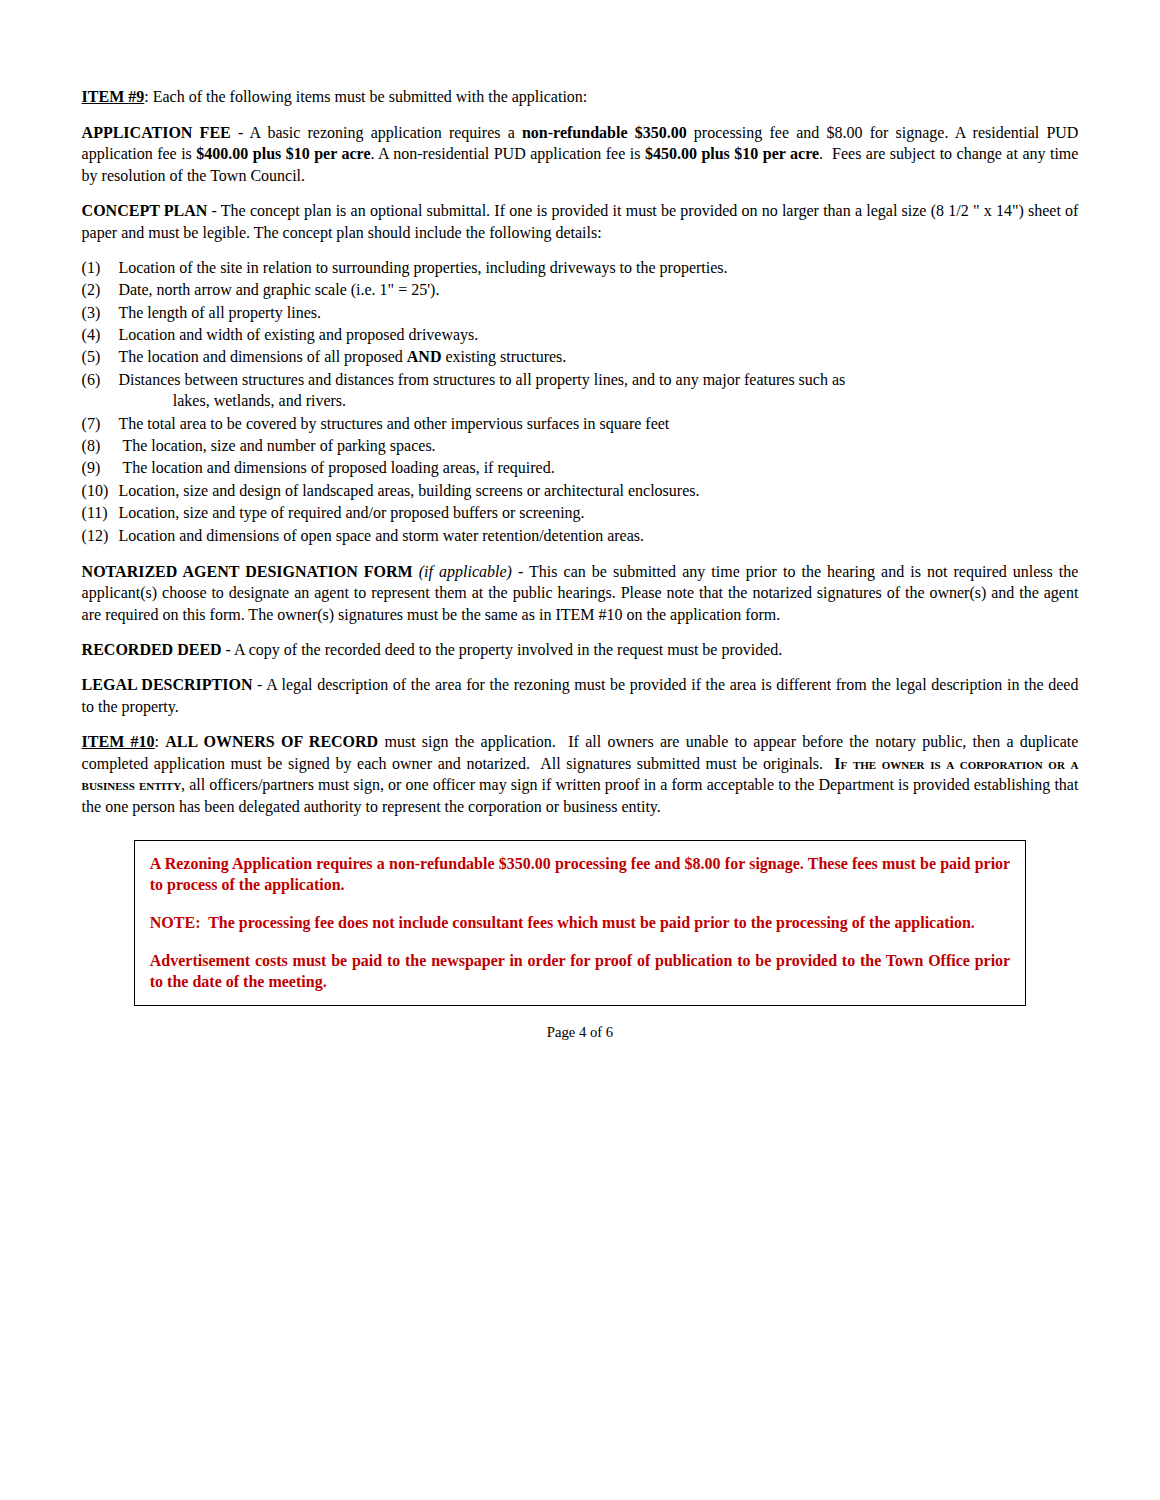ITEM #9: Each of the following items must be submitted with the application:
APPLICATION FEE - A basic rezoning application requires a non-refundable $350.00 processing fee and $8.00 for signage. A residential PUD application fee is $400.00 plus $10 per acre. A non-residential PUD application fee is $450.00 plus $10 per acre. Fees are subject to change at any time by resolution of the Town Council.
CONCEPT PLAN - The concept plan is an optional submittal. If one is provided it must be provided on no larger than a legal size (8 1/2 " x 14") sheet of paper and must be legible. The concept plan should include the following details:
(1) Location of the site in relation to surrounding properties, including driveways to the properties.
(2) Date, north arrow and graphic scale (i.e. 1" = 25').
(3) The length of all property lines.
(4) Location and width of existing and proposed driveways.
(5) The location and dimensions of all proposed AND existing structures.
(6) Distances between structures and distances from structures to all property lines, and to any major features such aslakes, wetlands, and rivers.
(7) The total area to be covered by structures and other impervious surfaces in square feet
(8) The location, size and number of parking spaces.
(9) The location and dimensions of proposed loading areas, if required.
(10) Location, size and design of landscaped areas, building screens or architectural enclosures.
(11) Location, size and type of required and/or proposed buffers or screening.
(12) Location and dimensions of open space and storm water retention/detention areas.
NOTARIZED AGENT DESIGNATION FORM (if applicable) - This can be submitted any time prior to the hearing and is not required unless the applicant(s) choose to designate an agent to represent them at the public hearings. Please note that the notarized signatures of the owner(s) and the agent are required on this form. The owner(s) signatures must be the same as in ITEM #10 on the application form.
RECORDED DEED - A copy of the recorded deed to the property involved in the request must be provided.
LEGAL DESCRIPTION - A legal description of the area for the rezoning must be provided if the area is different from the legal description in the deed to the property.
ITEM #10: ALL OWNERS OF RECORD must sign the application. If all owners are unable to appear before the notary public, then a duplicate completed application must be signed by each owner and notarized. All signatures submitted must be originals. If the owner is a corporation or a business entity, all officers/partners must sign, or one officer may sign if written proof in a form acceptable to the Department is provided establishing that the one person has been delegated authority to represent the corporation or business entity.
A Rezoning Application requires a non-refundable $350.00 processing fee and $8.00 for signage. These fees must be paid prior to process of the application.
NOTE: The processing fee does not include consultant fees which must be paid prior to the processing of the application.
Advertisement costs must be paid to the newspaper in order for proof of publication to be provided to the Town Office prior to the date of the meeting.
Page 4 of 6